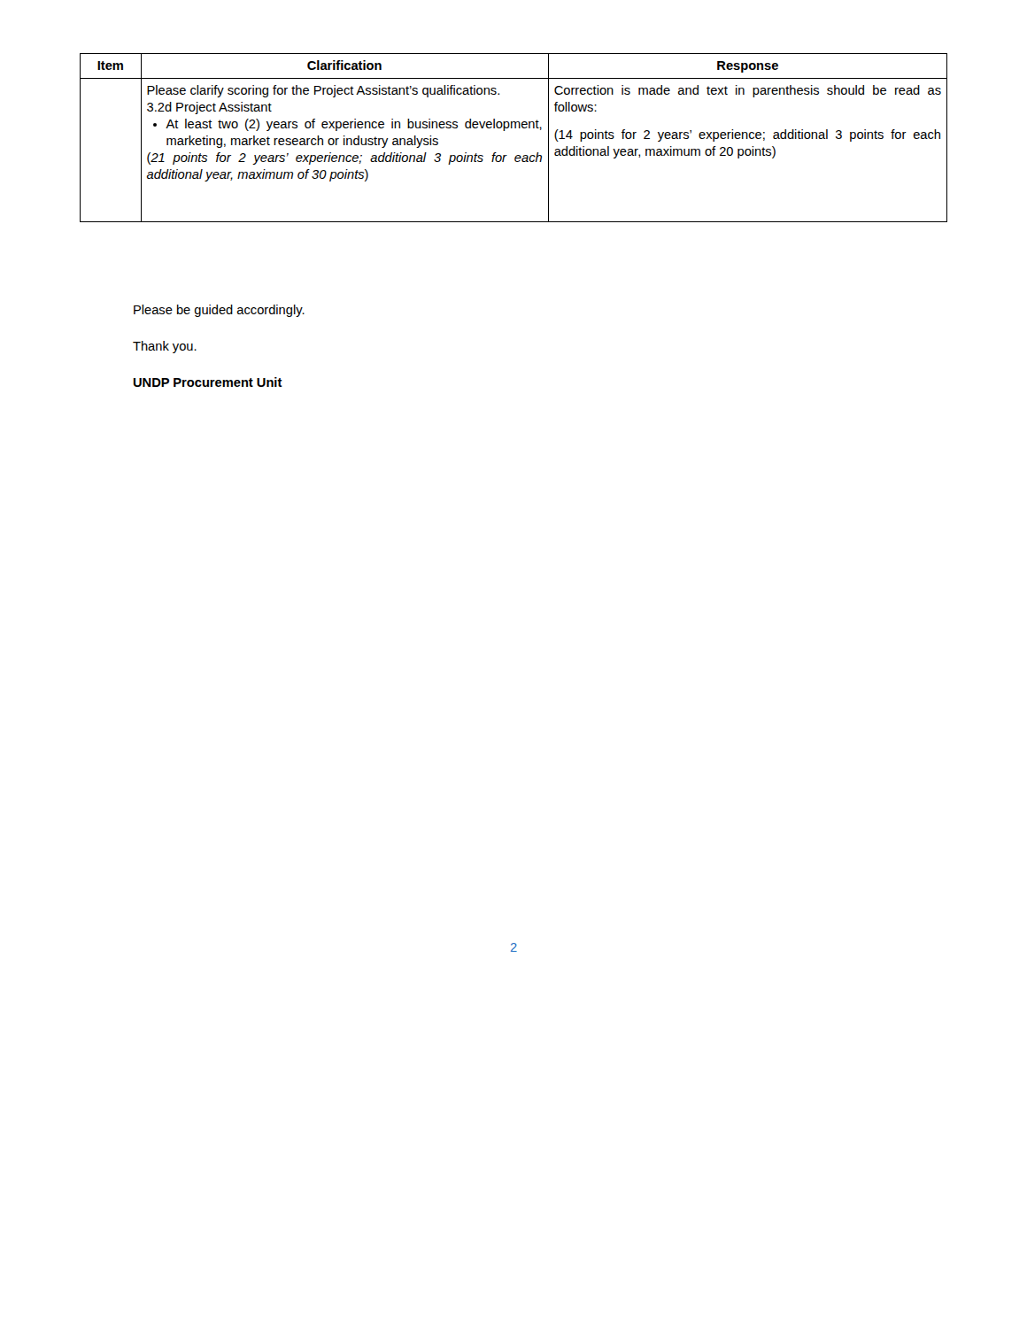| Item | Clarification | Response |
| --- | --- | --- |
| | Please clarify scoring for the Project Assistant’s qualifications. 3.2d Project Assistant At least two (2) years of experience in business development, marketing, market research or industry analysis ( 21 points for 2 years’ experience; additional 3 points for each additional year, maximum of 30 points ) | Correction is made and text in parenthesis should be read as follows: (14 points for 2 years’ experience; additional 3 points for each additional year, maximum of 20 points) |
Please be guided accordingly.
Thank you.
UNDP Procurement Unit
2